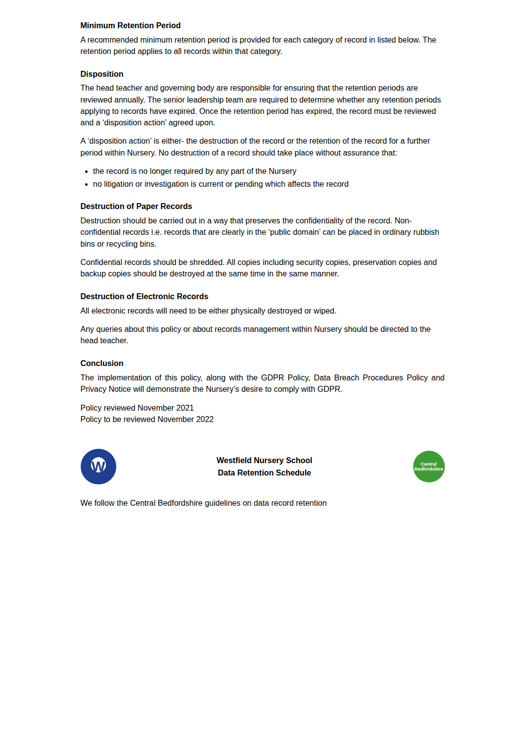Minimum Retention Period
A recommended minimum retention period is provided for each category of record in listed below. The retention period applies to all records within that category.
Disposition
The head teacher and governing body are responsible for ensuring that the retention periods are reviewed annually. The senior leadership team are required to determine whether any retention periods applying to records have expired. Once the retention period has expired, the record must be reviewed and a ‘disposition action’ agreed upon.
A ‘disposition action’ is either- the destruction of the record or the retention of the record for a further period within Nursery. No destruction of a record should take place without assurance that:
the record is no longer required by any part of the Nursery
no litigation or investigation is current or pending which affects the record
Destruction of Paper Records
Destruction should be carried out in a way that preserves the confidentiality of the record. Non-confidential records i.e. records that are clearly in the ‘public domain’ can be placed in ordinary rubbish bins or recycling bins.
Confidential records should be shredded. All copies including security copies, preservation copies and backup copies should be destroyed at the same time in the same manner.
Destruction of Electronic Records
All electronic records will need to be either physically destroyed or wiped.
Any queries about this policy or about records management within Nursery should be directed to the head teacher.
Conclusion
The implementation of this policy, along with the GDPR Policy, Data Breach Procedures Policy and Privacy Notice will demonstrate the Nursery’s desire to comply with GDPR.
Policy reviewed November 2021
Policy to be reviewed November 2022
Westfield Nursery School
Data Retention Schedule
Central
Bedfordshire
We follow the Central Bedfordshire guidelines on data record retention